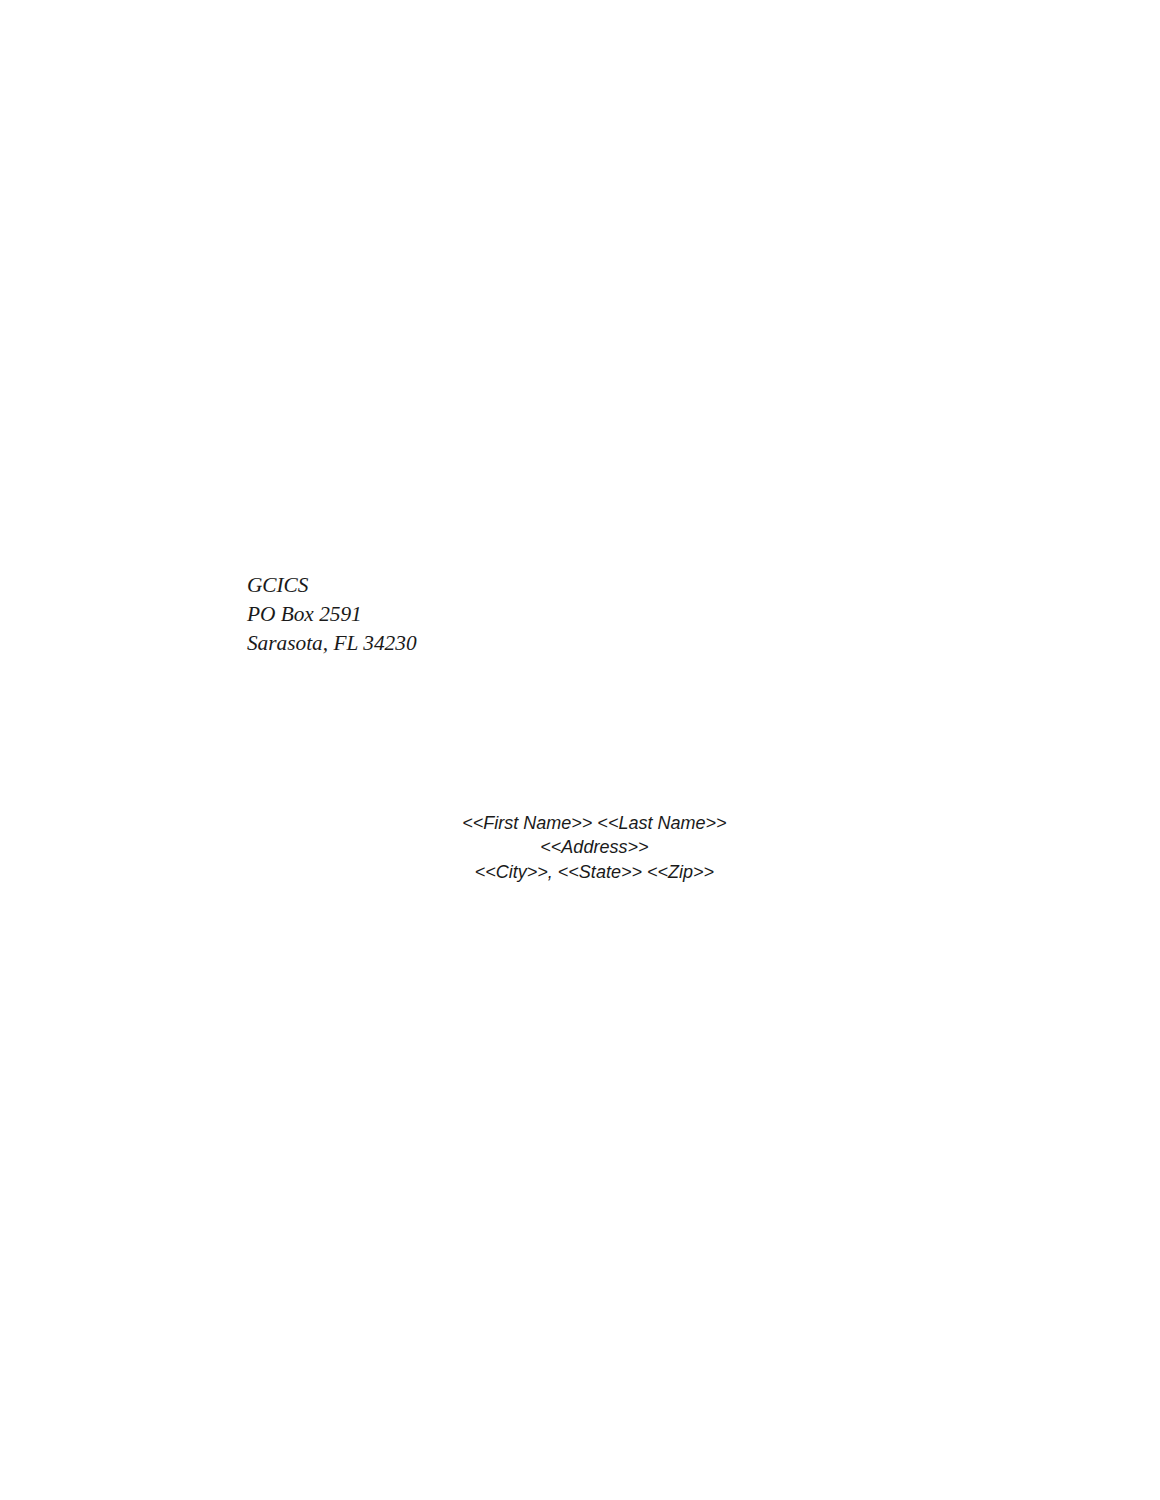GCICS PO Box 2591 Sarasota, FL 34230
<<First Name>> <<Last Name>>
<<Address>>
<<City>>, <<State>> <<Zip>>